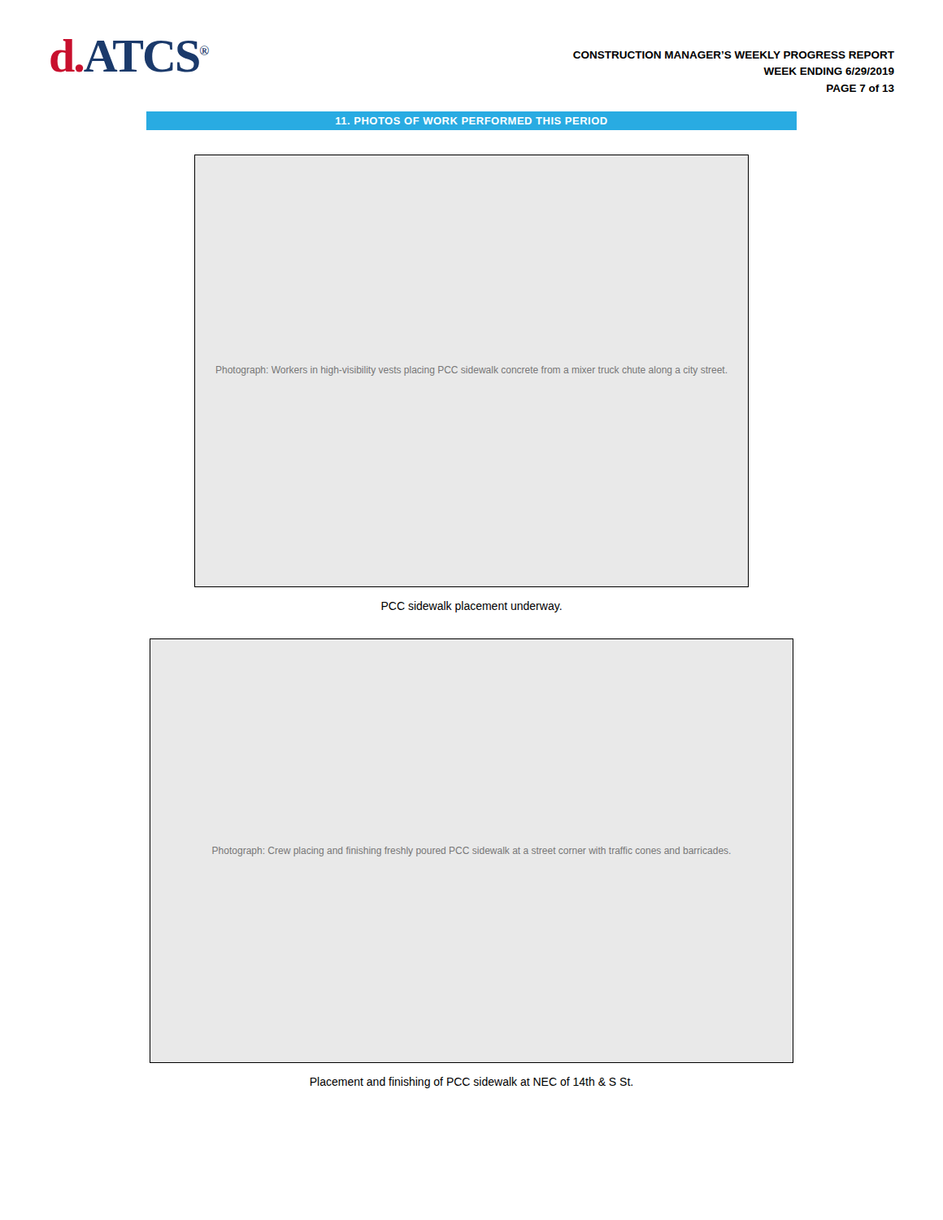d. ATCS®
CONSTRUCTION MANAGER’S WEEKLY PROGRESS REPORT
WEEK ENDING 6/29/2019
PAGE 7 of 13
11. PHOTOS OF WORK PERFORMED THIS PERIOD
Photograph: Workers in high-visibility vests placing PCC sidewalk concrete from a mixer truck chute along a city street.
PCC sidewalk placement underway.
Photograph: Crew placing and finishing freshly poured PCC sidewalk at a street corner with traffic cones and barricades.
Placement and finishing of PCC sidewalk at NEC of 14th & S St.